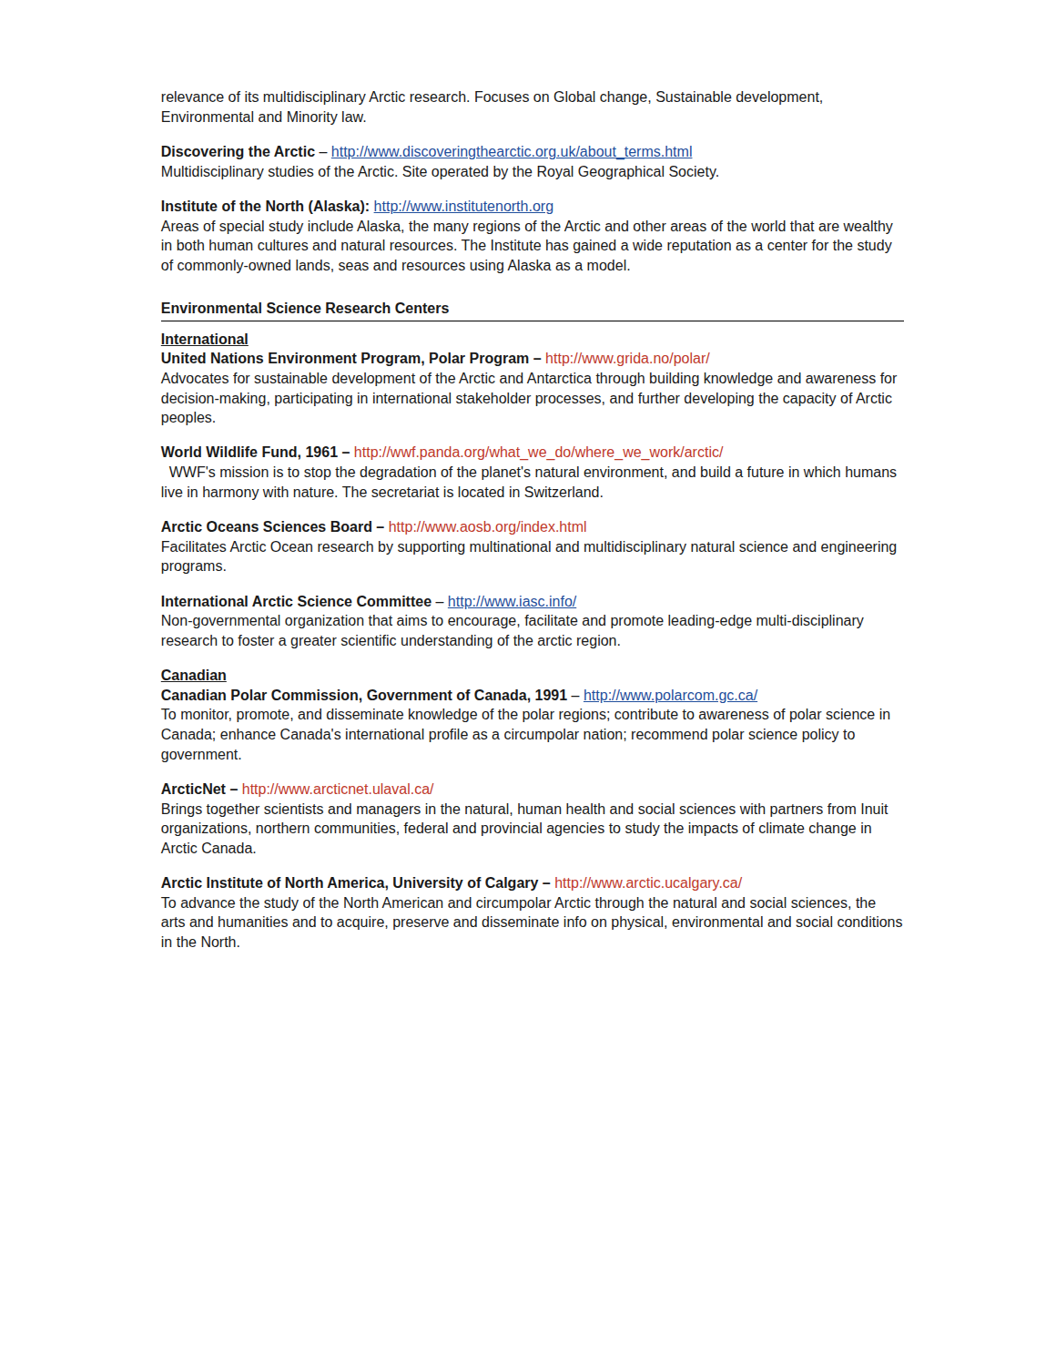relevance of its multidisciplinary Arctic research. Focuses on Global change, Sustainable development, Environmental and Minority law.
Discovering the Arctic – http://www.discoveringthearctic.org.uk/about_terms.html
Multidisciplinary studies of the Arctic. Site operated by the Royal Geographical Society.
Institute of the North (Alaska): http://www.institutenorth.org
Areas of special study include Alaska, the many regions of the Arctic and other areas of the world that are wealthy in both human cultures and natural resources. The Institute has gained a wide reputation as a center for the study of commonly-owned lands, seas and resources using Alaska as a model.
Environmental Science Research Centers
International
United Nations Environment Program, Polar Program – http://www.grida.no/polar/
Advocates for sustainable development of the Arctic and Antarctica through building knowledge and awareness for decision-making, participating in international stakeholder processes, and further developing the capacity of Arctic peoples.
World Wildlife Fund, 1961 – http://wwf.panda.org/what_we_do/where_we_work/arctic/
WWF's mission is to stop the degradation of the planet's natural environment, and build a future in which humans live in harmony with nature. The secretariat is located in Switzerland.
Arctic Oceans Sciences Board – http://www.aosb.org/index.html
Facilitates Arctic Ocean research by supporting multinational and multidisciplinary natural science and engineering programs.
International Arctic Science Committee – http://www.iasc.info/
Non-governmental organization that aims to encourage, facilitate and promote leading-edge multi-disciplinary research to foster a greater scientific understanding of the arctic region.
Canadian
Canadian Polar Commission, Government of Canada, 1991 – http://www.polarcom.gc.ca/
To monitor, promote, and disseminate knowledge of the polar regions; contribute to awareness of polar science in Canada; enhance Canada's international profile as a circumpolar nation; recommend polar science policy to government.
ArcticNet – http://www.arcticnet.ulaval.ca/
Brings together scientists and managers in the natural, human health and social sciences with partners from Inuit organizations, northern communities, federal and provincial agencies to study the impacts of climate change in Arctic Canada.
Arctic Institute of North America, University of Calgary – http://www.arctic.ucalgary.ca/
To advance the study of the North American and circumpolar Arctic through the natural and social sciences, the arts and humanities and to acquire, preserve and disseminate info on physical, environmental and social conditions in the North.